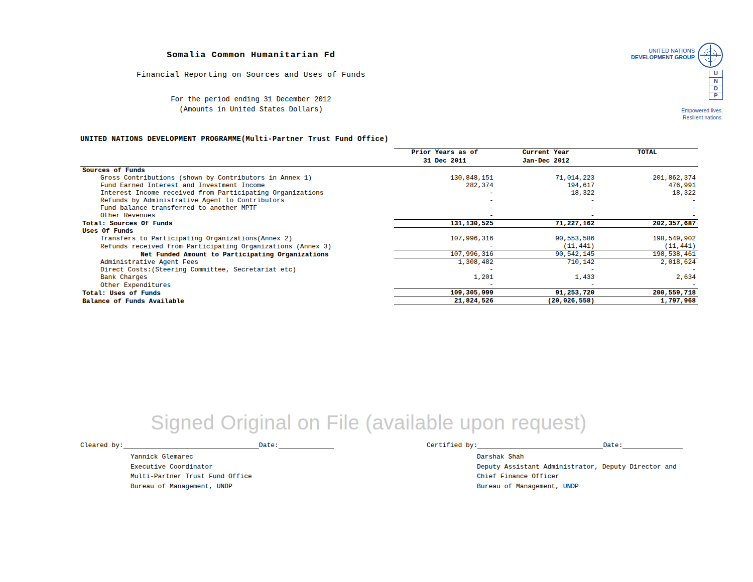UNITED NATIONS
DEVELOPMENT GROUP
UNDP
Empowered lives.
Resilient nations.
Somalia Common Humanitarian Fd
Financial Reporting on Sources and Uses of Funds
For the period ending 31 December 2012
(Amounts in United States Dollars)
UNITED NATIONS DEVELOPMENT PROGRAMME(Multi-Partner Trust Fund Office)
| | Prior Years as of | Current Year | TOTAL |
| --- | --- | --- | --- |
| | 31 Dec 2011 | Jan-Dec 2012 | |
| Sources of Funds | | | |
| Gross Contributions (shown by Contributors in Annex 1) | 130,848,151 | 71,014,223 | 201,862,374 |
| Fund Earned Interest and Investment Income | 282,374 | 194,617 | 476,991 |
| Interest Income received from Participating Organizations | - | 18,322 | 18,322 |
| Refunds by Administrative Agent to Contributors | - | - | - |
| Fund balance transferred to another MPTF | - | - | - |
| Other Revenues | - | - | - |
| Total: Sources Of Funds | 131,130,525 | 71,227,162 | 202,357,687 |
| Uses Of Funds | | | |
| Transfers to Participating Organizations(Annex 2) | 107,996,316 | 90,553,586 | 198,549,902 |
| Refunds received from Participating Organizations (Annex 3) | - | (11,441) | (11,441) |
| Net Funded Amount to Participating Organizations | 107,996,316 | 90,542,145 | 198,538,461 |
| Administrative Agent Fees | 1,308,482 | 710,142 | 2,018,624 |
| Direct Costs:(Steering Committee, Secretariat etc) | - | - | - |
| Bank Charges | 1,201 | 1,433 | 2,634 |
| Other Expenditures | - | - | - |
| Total: Uses of Funds | 109,305,999 | 91,253,720 | 200,559,718 |
| Balance of Funds Available | 21,824,526 | (20,026,558) | 1,797,968 |
Signed Original on File (available upon request)
Cleared by: Date:
Certified by: Date:
Yannick Glemarec
Executive Coordinator
Multi-Partner Trust Fund Office
Bureau of Management, UNDP
Darshak Shah
Deputy Assistant Administrator, Deputy Director and
Chief Finance Officer
Bureau of Management, UNDP